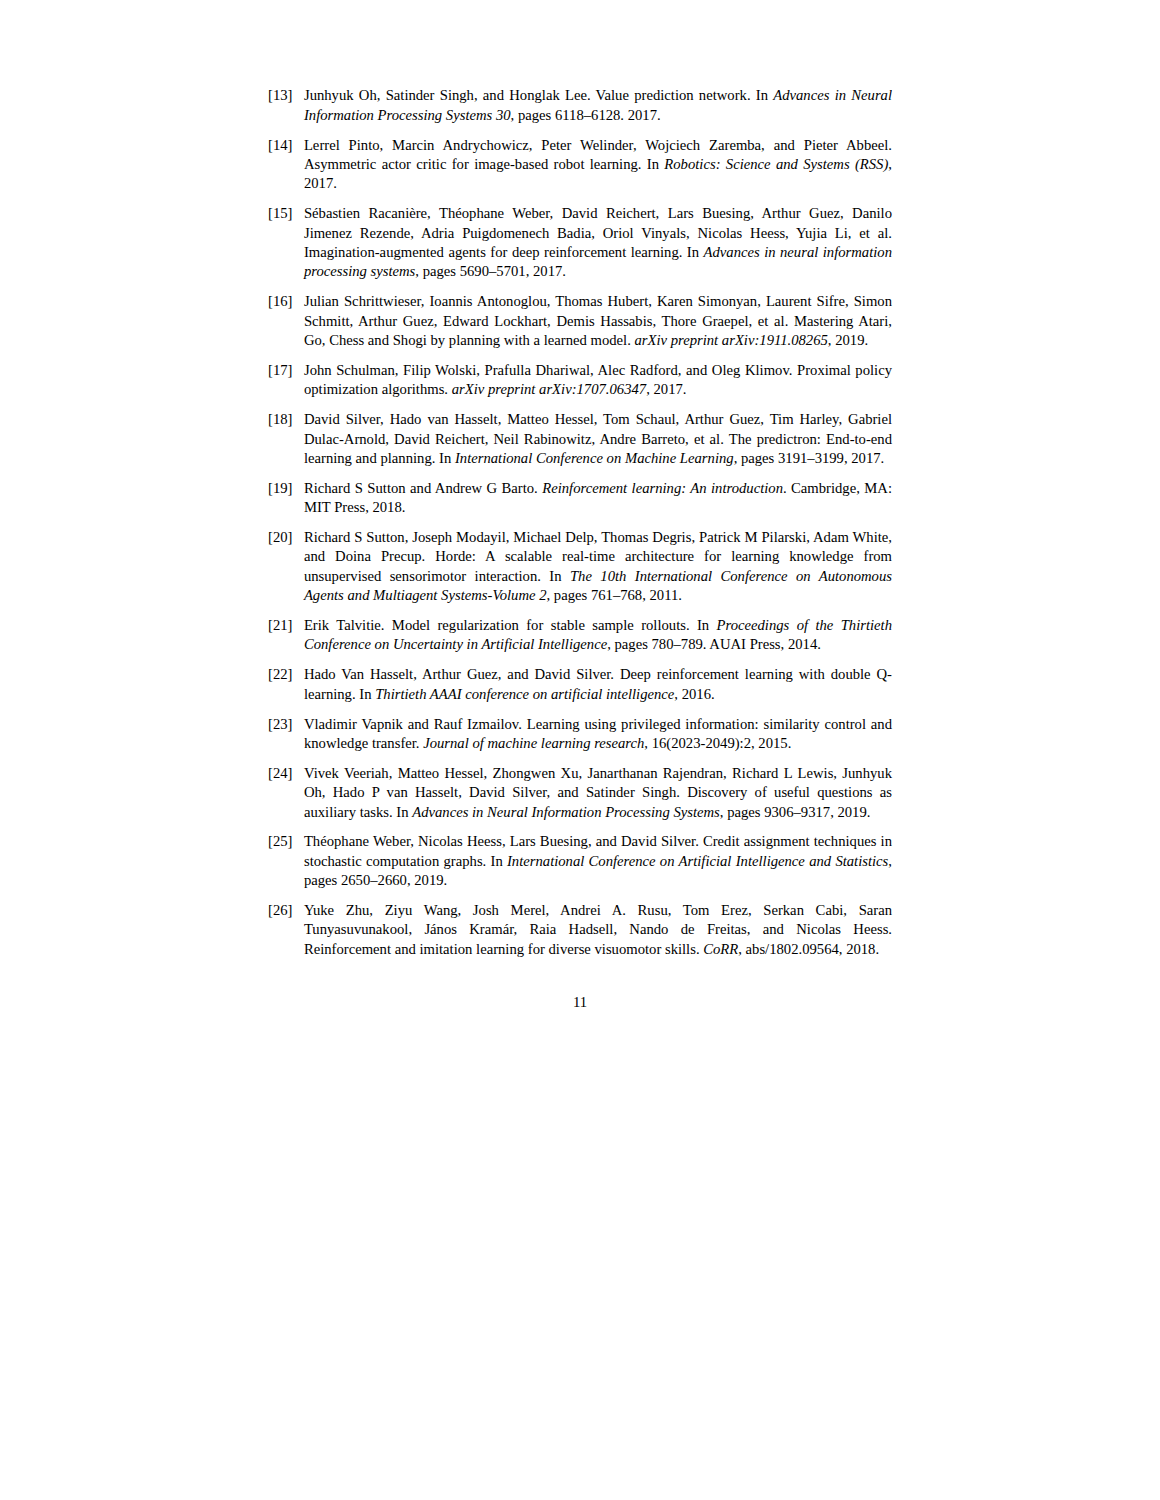[13] Junhyuk Oh, Satinder Singh, and Honglak Lee. Value prediction network. In Advances in Neural Information Processing Systems 30, pages 6118–6128. 2017.
[14] Lerrel Pinto, Marcin Andrychowicz, Peter Welinder, Wojciech Zaremba, and Pieter Abbeel. Asymmetric actor critic for image-based robot learning. In Robotics: Science and Systems (RSS), 2017.
[15] Sébastien Racanière, Théophane Weber, David Reichert, Lars Buesing, Arthur Guez, Danilo Jimenez Rezende, Adria Puigdomenech Badia, Oriol Vinyals, Nicolas Heess, Yujia Li, et al. Imagination-augmented agents for deep reinforcement learning. In Advances in neural information processing systems, pages 5690–5701, 2017.
[16] Julian Schrittwieser, Ioannis Antonoglou, Thomas Hubert, Karen Simonyan, Laurent Sifre, Simon Schmitt, Arthur Guez, Edward Lockhart, Demis Hassabis, Thore Graepel, et al. Mastering Atari, Go, Chess and Shogi by planning with a learned model. arXiv preprint arXiv:1911.08265, 2019.
[17] John Schulman, Filip Wolski, Prafulla Dhariwal, Alec Radford, and Oleg Klimov. Proximal policy optimization algorithms. arXiv preprint arXiv:1707.06347, 2017.
[18] David Silver, Hado van Hasselt, Matteo Hessel, Tom Schaul, Arthur Guez, Tim Harley, Gabriel Dulac-Arnold, David Reichert, Neil Rabinowitz, Andre Barreto, et al. The predictron: End-to-end learning and planning. In International Conference on Machine Learning, pages 3191–3199, 2017.
[19] Richard S Sutton and Andrew G Barto. Reinforcement learning: An introduction. Cambridge, MA: MIT Press, 2018.
[20] Richard S Sutton, Joseph Modayil, Michael Delp, Thomas Degris, Patrick M Pilarski, Adam White, and Doina Precup. Horde: A scalable real-time architecture for learning knowledge from unsupervised sensorimotor interaction. In The 10th International Conference on Autonomous Agents and Multiagent Systems-Volume 2, pages 761–768, 2011.
[21] Erik Talvitie. Model regularization for stable sample rollouts. In Proceedings of the Thirtieth Conference on Uncertainty in Artificial Intelligence, pages 780–789. AUAI Press, 2014.
[22] Hado Van Hasselt, Arthur Guez, and David Silver. Deep reinforcement learning with double Q-learning. In Thirtieth AAAI conference on artificial intelligence, 2016.
[23] Vladimir Vapnik and Rauf Izmailov. Learning using privileged information: similarity control and knowledge transfer. Journal of machine learning research, 16(2023-2049):2, 2015.
[24] Vivek Veeriah, Matteo Hessel, Zhongwen Xu, Janarthanan Rajendran, Richard L Lewis, Junhyuk Oh, Hado P van Hasselt, David Silver, and Satinder Singh. Discovery of useful questions as auxiliary tasks. In Advances in Neural Information Processing Systems, pages 9306–9317, 2019.
[25] Théophane Weber, Nicolas Heess, Lars Buesing, and David Silver. Credit assignment techniques in stochastic computation graphs. In International Conference on Artificial Intelligence and Statistics, pages 2650–2660, 2019.
[26] Yuke Zhu, Ziyu Wang, Josh Merel, Andrei A. Rusu, Tom Erez, Serkan Cabi, Saran Tunyasuvunakool, János Kramár, Raia Hadsell, Nando de Freitas, and Nicolas Heess. Reinforcement and imitation learning for diverse visuomotor skills. CoRR, abs/1802.09564, 2018.
11